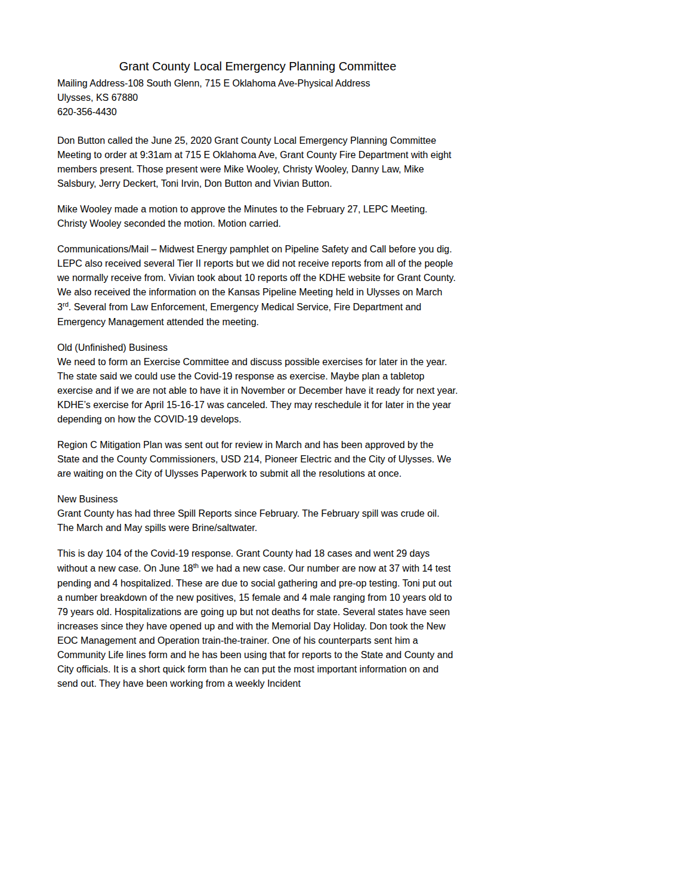Grant County Local Emergency Planning Committee
Mailing Address-108 South Glenn, 715 E Oklahoma Ave-Physical Address
Ulysses, KS 67880
620-356-4430
Don Button called the June 25, 2020 Grant County Local Emergency Planning Committee Meeting to order at 9:31am at 715 E Oklahoma Ave, Grant County Fire Department with eight members present. Those present were Mike Wooley, Christy Wooley, Danny Law, Mike Salsbury, Jerry Deckert, Toni Irvin, Don Button and Vivian Button.
Mike Wooley made a motion to approve the Minutes to the February 27, LEPC Meeting. Christy Wooley seconded the motion. Motion carried.
Communications/Mail – Midwest Energy pamphlet on Pipeline Safety and Call before you dig. LEPC also received several Tier II reports but we did not receive reports from all of the people we normally receive from. Vivian took about 10 reports off the KDHE website for Grant County. We also received the information on the Kansas Pipeline Meeting held in Ulysses on March 3rd. Several from Law Enforcement, Emergency Medical Service, Fire Department and Emergency Management attended the meeting.
Old (Unfinished) Business
We need to form an Exercise Committee and discuss possible exercises for later in the year. The state said we could use the Covid-19 response as exercise. Maybe plan a tabletop exercise and if we are not able to have it in November or December have it ready for next year. KDHE’s exercise for April 15-16-17 was canceled. They may reschedule it for later in the year depending on how the COVID-19 develops.
Region C Mitigation Plan was sent out for review in March and has been approved by the State and the County Commissioners, USD 214, Pioneer Electric and the City of Ulysses. We are waiting on the City of Ulysses Paperwork to submit all the resolutions at once.
New Business
Grant County has had three Spill Reports since February. The February spill was crude oil. The March and May spills were Brine/saltwater.
This is day 104 of the Covid-19 response. Grant County had 18 cases and went 29 days without a new case. On June 18th we had a new case. Our number are now at 37 with 14 test pending and 4 hospitalized. These are due to social gathering and pre-op testing. Toni put out a number breakdown of the new positives, 15 female and 4 male ranging from 10 years old to 79 years old. Hospitalizations are going up but not deaths for state. Several states have seen increases since they have opened up and with the Memorial Day Holiday. Don took the New EOC Management and Operation train-the-trainer. One of his counterparts sent him a Community Life lines form and he has been using that for reports to the State and County and City officials. It is a short quick form than he can put the most important information on and send out. They have been working from a weekly Incident